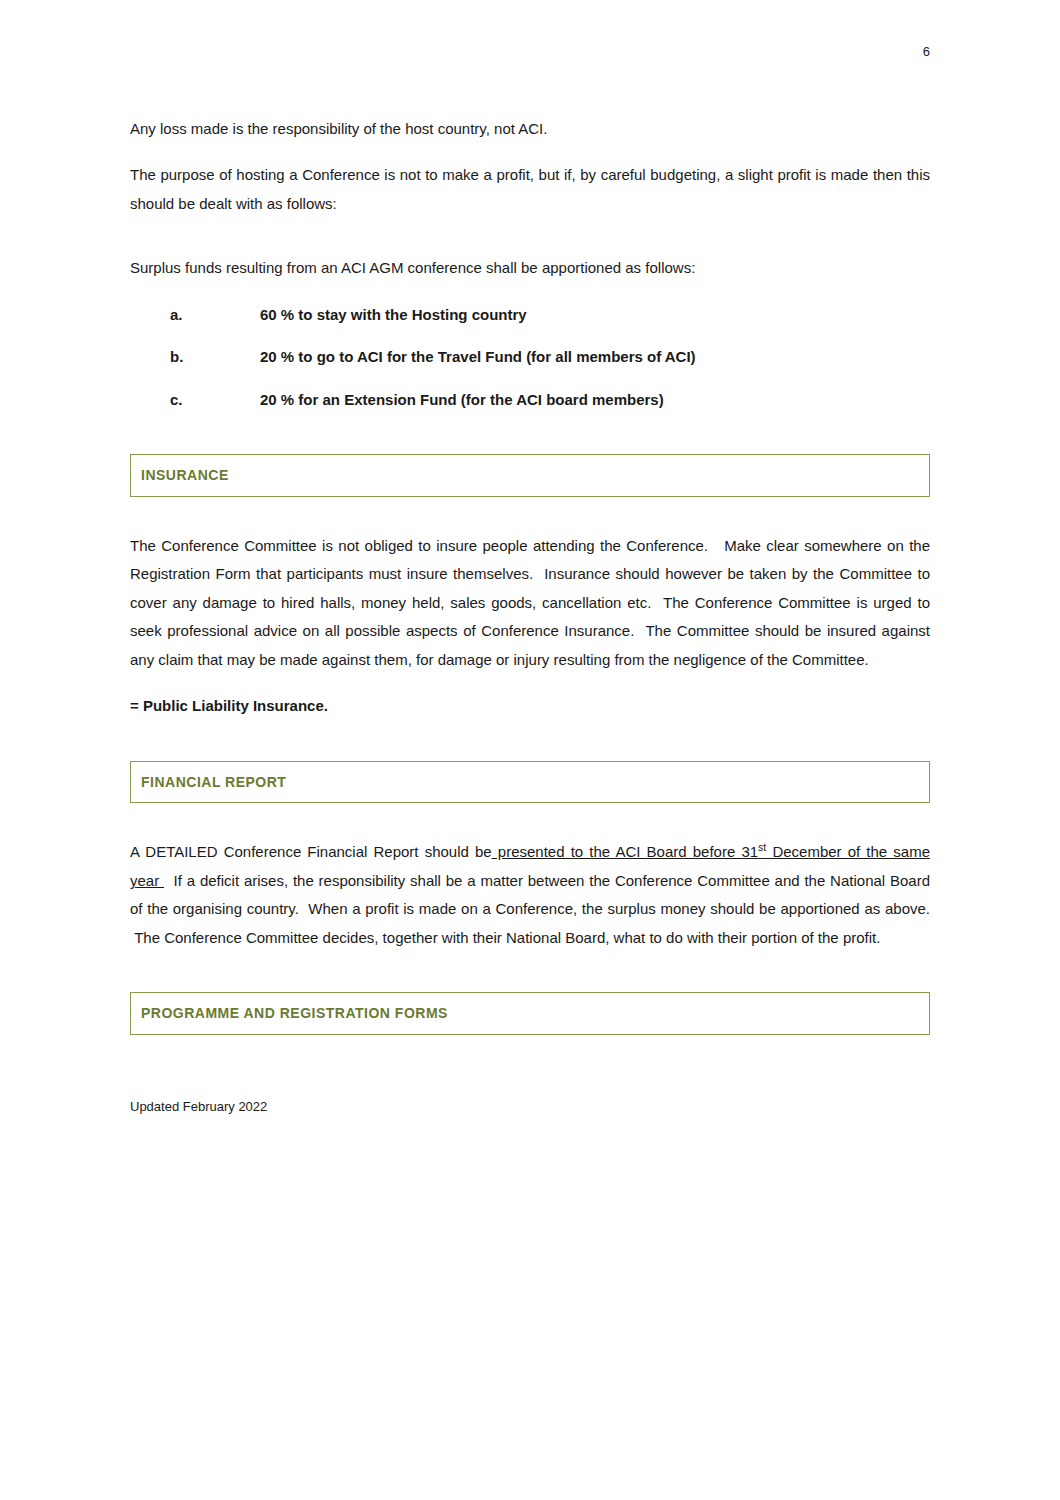6
Any loss made is the responsibility of the host country, not ACI.
The purpose of hosting a Conference is not to make a profit, but if, by careful budgeting, a slight profit is made then this should be dealt with as follows:
Surplus funds resulting from an ACI AGM conference shall be apportioned as follows:
a. 60 % to stay with the Hosting country
b. 20 % to go to ACI for the Travel Fund (for all members of ACI)
c. 20 % for an Extension Fund (for the ACI board members)
INSURANCE
The Conference Committee is not obliged to insure people attending the Conference. Make clear somewhere on the Registration Form that participants must insure themselves. Insurance should however be taken by the Committee to cover any damage to hired halls, money held, sales goods, cancellation etc. The Conference Committee is urged to seek professional advice on all possible aspects of Conference Insurance. The Committee should be insured against any claim that may be made against them, for damage or injury resulting from the negligence of the Committee.
= Public Liability Insurance.
FINANCIAL REPORT
A DETAILED Conference Financial Report should be presented to the ACI Board before 31st December of the same year If a deficit arises, the responsibility shall be a matter between the Conference Committee and the National Board of the organising country. When a profit is made on a Conference, the surplus money should be apportioned as above. The Conference Committee decides, together with their National Board, what to do with their portion of the profit.
PROGRAMME AND REGISTRATION FORMS
Updated February 2022